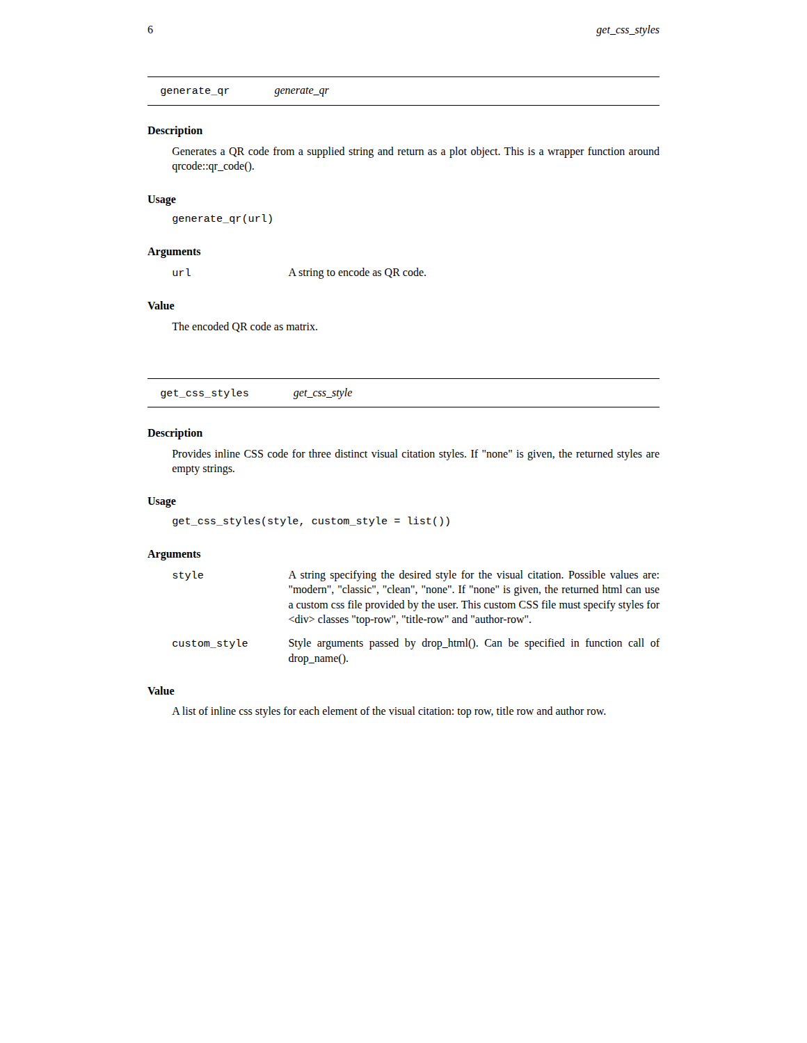6 get_css_styles
generate_qr generate_qr
Description
Generates a QR code from a supplied string and return as a plot object. This is a wrapper function around qrcode::qr_code().
Usage
generate_qr(url)
Arguments
url
A string to encode as QR code.
Value
The encoded QR code as matrix.
get_css_styles get_css_style
Description
Provides inline CSS code for three distinct visual citation styles. If "none" is given, the returned styles are empty strings.
Usage
get_css_styles(style, custom_style = list())
Arguments
style
A string specifying the desired style for the visual citation. Possible values are: "modern", "classic", "clean", "none". If "none" is given, the returned html can use a custom css file provided by the user. This custom CSS file must specify styles for <div> classes "top-row", "title-row" and "author-row".
custom_style
Style arguments passed by drop_html(). Can be specified in function call of drop_name().
Value
A list of inline css styles for each element of the visual citation: top row, title row and author row.